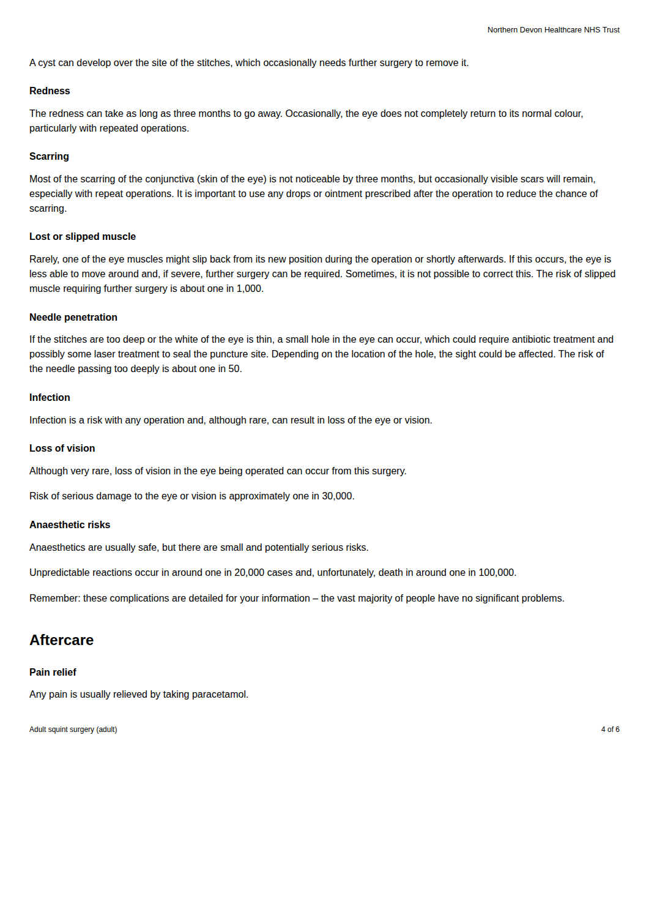Northern Devon Healthcare NHS Trust
A cyst can develop over the site of the stitches, which occasionally needs further surgery to remove it.
Redness
The redness can take as long as three months to go away. Occasionally, the eye does not completely return to its normal colour, particularly with repeated operations.
Scarring
Most of the scarring of the conjunctiva (skin of the eye) is not noticeable by three months, but occasionally visible scars will remain, especially with repeat operations. It is important to use any drops or ointment prescribed after the operation to reduce the chance of scarring.
Lost or slipped muscle
Rarely, one of the eye muscles might slip back from its new position during the operation or shortly afterwards. If this occurs, the eye is less able to move around and, if severe, further surgery can be required. Sometimes, it is not possible to correct this. The risk of slipped muscle requiring further surgery is about one in 1,000.
Needle penetration
If the stitches are too deep or the white of the eye is thin, a small hole in the eye can occur, which could require antibiotic treatment and possibly some laser treatment to seal the puncture site. Depending on the location of the hole, the sight could be affected. The risk of the needle passing too deeply is about one in 50.
Infection
Infection is a risk with any operation and, although rare, can result in loss of the eye or vision.
Loss of vision
Although very rare, loss of vision in the eye being operated can occur from this surgery.
Risk of serious damage to the eye or vision is approximately one in 30,000.
Anaesthetic risks
Anaesthetics are usually safe, but there are small and potentially serious risks.
Unpredictable reactions occur in around one in 20,000 cases and, unfortunately, death in around one in 100,000.
Remember: these complications are detailed for your information – the vast majority of people have no significant problems.
Aftercare
Pain relief
Any pain is usually relieved by taking paracetamol.
Adult squint surgery (adult) 4 of 6